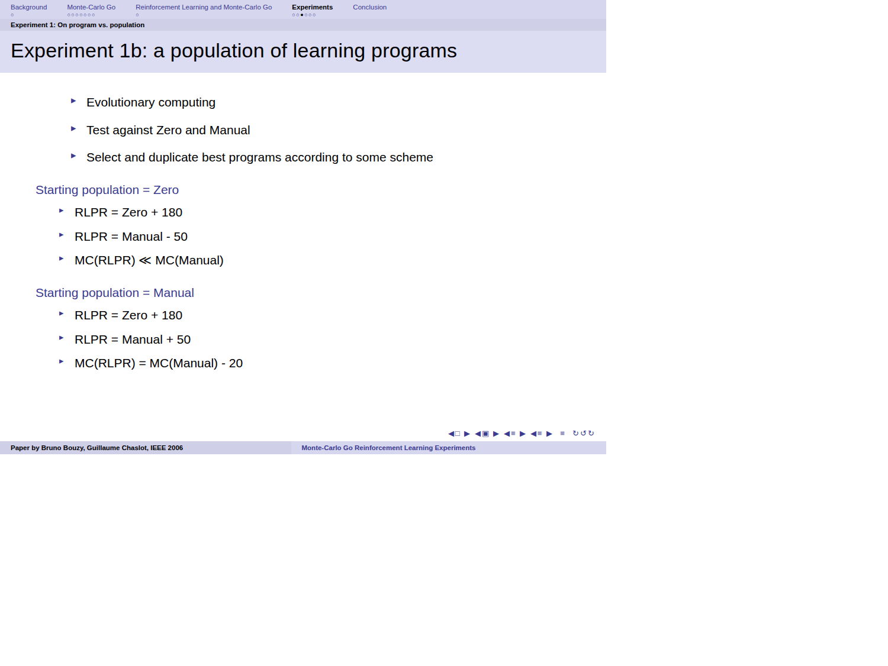Background ○
Monte-Carlo Go ○○○○○○○
Reinforcement Learning and Monte-Carlo Go ○
Experiments ○○●○○○
Conclusion
Experiment 1: On program vs. population
Experiment 1b: a population of learning programs
Evolutionary computing
Test against Zero and Manual
Select and duplicate best programs according to some scheme
Starting population = Zero
RLPR = Zero + 180
RLPR = Manual - 50
MC(RLPR) ≪ MC(Manual)
Starting population = Manual
RLPR = Zero + 180
RLPR = Manual + 50
MC(RLPR) = MC(Manual) - 20
◀□ ▶ ◀▣ ▶ ◀≡ ▶ ◀≡ ▶ ≡ ↻↺↻
Paper by Bruno Bouzy, Guillaume Chaslot, IEEE 2006
Monte-Carlo Go Reinforcement Learning Experiments